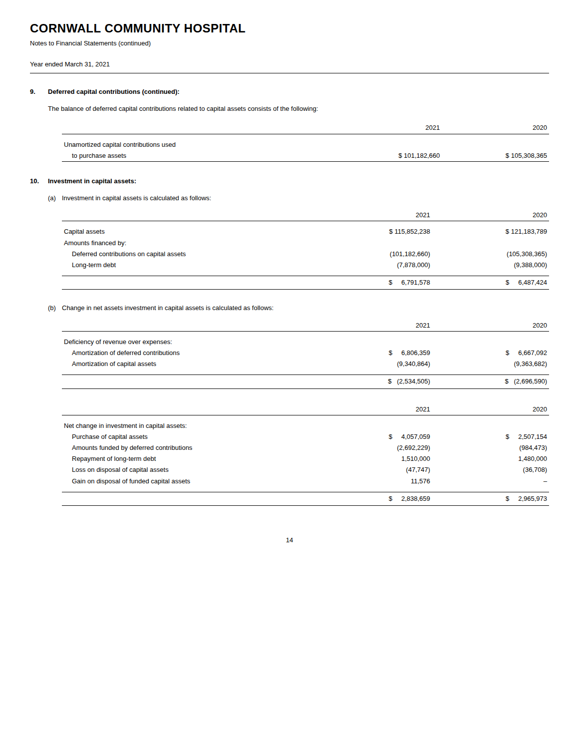CORNWALL COMMUNITY HOSPITAL
Notes to Financial Statements (continued)
Year ended March 31, 2021
9.
Deferred capital contributions (continued):
The balance of deferred capital contributions related to capital assets consists of the following:
| | 2021 | 2020 |
| --- | --- | --- |
| Unamortized capital contributions used | | |
| to purchase assets | $ 101,182,660 | $ 105,308,365 |
10.
Investment in capital assets:
(a)
Investment in capital assets is calculated as follows:
| | 2021 | 2020 |
| --- | --- | --- |
| Capital assets | $ 115,852,238 | $ 121,183,789 |
| Amounts financed by: | | |
| Deferred contributions on capital assets | (101,182,660) | (105,308,365) |
| Long-term debt | (7,878,000) | (9,388,000) |
| | $ 6,791,578 | $ 6,487,424 |
(b)
Change in net assets investment in capital assets is calculated as follows:
| | 2021 | 2020 |
| --- | --- | --- |
| Deficiency of revenue over expenses: | | |
| Amortization of deferred contributions | $ 6,806,359 | $ 6,667,092 |
| Amortization of capital assets | (9,340,864) | (9,363,682) |
| | $ (2,534,505) | $ (2,696,590) |
| | 2021 | 2020 |
| --- | --- | --- |
| Net change in investment in capital assets: | | |
| Purchase of capital assets | $ 4,057,059 | $ 2,507,154 |
| Amounts funded by deferred contributions | (2,692,229) | (984,473) |
| Repayment of long-term debt | 1,510,000 | 1,480,000 |
| Loss on disposal of capital assets | (47,747) | (36,708) |
| Gain on disposal of funded capital assets | 11,576 | – |
| | $ 2,838,659 | $ 2,965,973 |
14